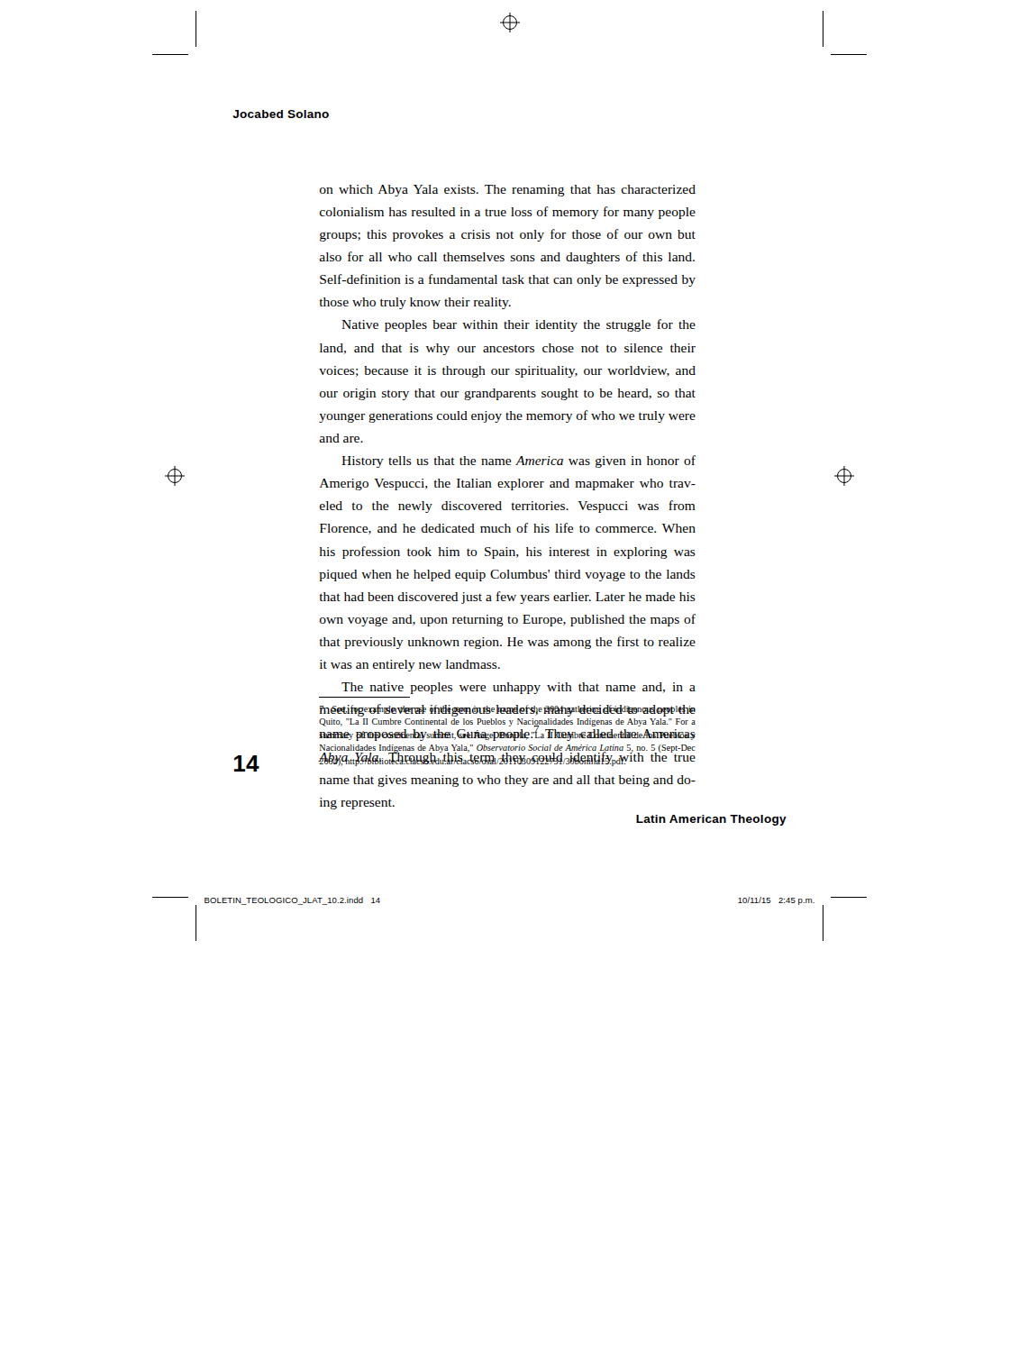Jocabed Solano
on which Abya Yala exists. The renaming that has characterized colonialism has resulted in a true loss of memory for many people groups; this provokes a crisis not only for those of our own but also for all who call themselves sons and daughters of this land. Self-definition is a fundamental task that can only be expressed by those who truly know their reality.
Native peoples bear within their identity the struggle for the land, and that is why our ancestors chose not to silence their voices; because it is through our spirituality, our worldview, and our origin story that our grandparents sought to be heard, so that younger generations could enjoy the memory of who we truly were and are.
History tells us that the name America was given in honor of Amerigo Vespucci, the Italian explorer and mapmaker who traveled to the newly discovered territories. Vespucci was from Florence, and he dedicated much of his life to commerce. When his profession took him to Spain, his interest in exploring was piqued when he helped equip Columbus' third voyage to the lands that had been discovered just a few years earlier. Later he made his own voyage and, upon returning to Europe, published the maps of that previously unknown region. He was among the first to realize it was an entirely new landmass.
The native peoples were unhappy with that name and, in a meeting of several indigenous leaders, many decided to adopt the name proposed by the Guna people.7 They called the Americas Abya Yala. Through this term they could identify with the true name that gives meaning to who they are and all that being and doing represent.
7. See, for example, the use of the term in the name of the 2004 gathering of indigenous peoples in Quito, "La II Cumbre Continental de los Pueblos y Nacionalidades Indígenas de Abya Yala." For a summary of this continental summit, see Ángel Bonilla, "La II Cumbre Continental de los Pueblos y Nacionalidades Indígenas de Abya Yala," Observatorio Social de América Latina 5, no. 5 (Sept-Dec 2004), http://biblioteca.clacso.edu.ar/clacso/osal/20110309122731/30bonilla15.pdf.
14
Latin American Theology
BOLETIN_TEOLOGICO_JLAT_10.2.indd 14 10/11/15 2:45 p.m.